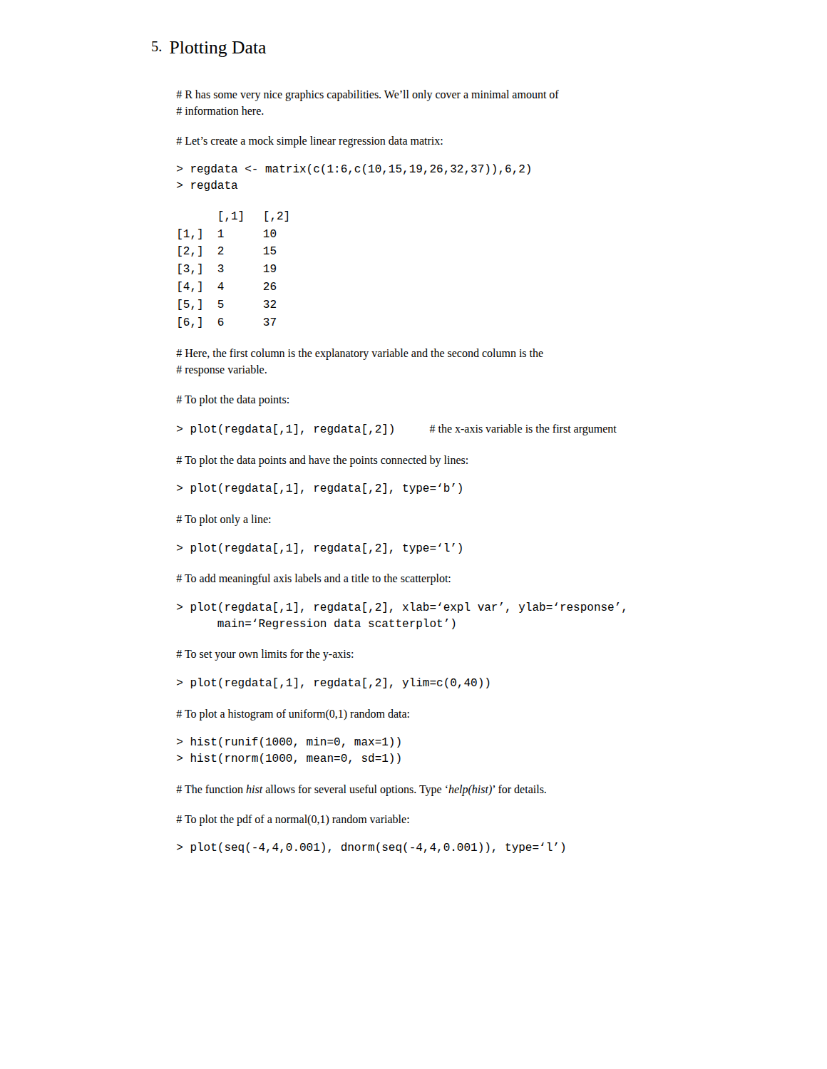5. Plotting Data
# R has some very nice graphics capabilities. We’ll only cover a minimal amount of
# information here.
# Let’s create a mock simple linear regression data matrix:
> regdata <- matrix(c(1:6,c(10,15,19,26,32,37)),6,2)
> regdata
| | [,1] | [,2] |
| [1,] | 1 | 10 |
| [2,] | 2 | 15 |
| [3,] | 3 | 19 |
| [4,] | 4 | 26 |
| [5,] | 5 | 32 |
| [6,] | 6 | 37 |
# Here, the first column is the explanatory variable and the second column is the
# response variable.
# To plot the data points:
> plot(regdata[,1], regdata[,2])     # the x-axis variable is the first argument
# To plot the data points and have the points connected by lines:
> plot(regdata[,1], regdata[,2], type=‘b’)
# To plot only a line:
> plot(regdata[,1], regdata[,2], type=‘l’)
# To add meaningful axis labels and a title to the scatterplot:
> plot(regdata[,1], regdata[,2], xlab=‘expl var’, ylab=‘response’,
      main=‘Regression data scatterplot’)
# To set your own limits for the y-axis:
> plot(regdata[,1], regdata[,2], ylim=c(0,40))
# To plot a histogram of uniform(0,1) random data:
> hist(runif(1000, min=0, max=1))
> hist(rnorm(1000, mean=0, sd=1))
# The function hist allows for several useful options. Type ‘help(hist)’ for details.
# To plot the pdf of a normal(0,1) random variable:
> plot(seq(-4,4,0.001), dnorm(seq(-4,4,0.001)), type=‘l’)